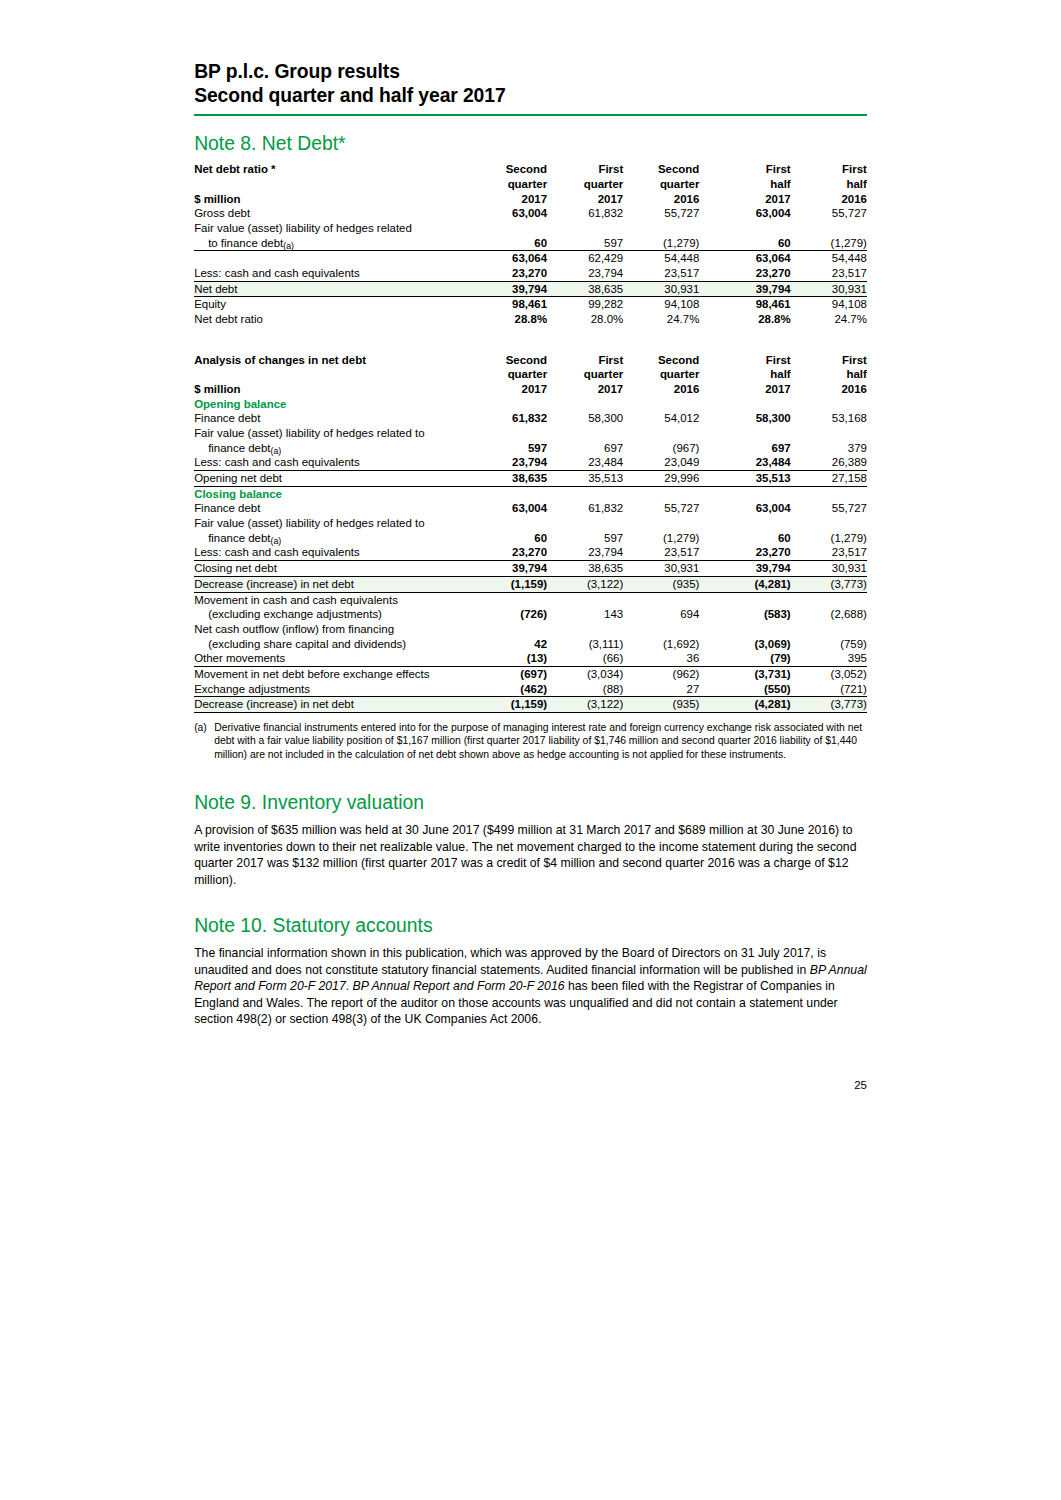BP p.l.c. Group results
Second quarter and half year 2017
Note 8. Net Debt*
| Net debt ratio * | Second | First | Second | | First | First |
| --- | --- | --- | --- | --- | --- | --- |
| | quarter | quarter | quarter | | half | half |
| $ million | 2017 | 2017 | 2016 | | 2017 | 2016 |
| Gross debt | 63,004 | 61,832 | 55,727 | | 63,004 | 55,727 |
| Fair value (asset) liability of hedges related | | | | | | |
| to finance debt (a) | 60 | 597 | (1,279) | | 60 | (1,279) |
| | 63,064 | 62,429 | 54,448 | | 63,064 | 54,448 |
| Less: cash and cash equivalents | 23,270 | 23,794 | 23,517 | | 23,270 | 23,517 |
| Net debt | 39,794 | 38,635 | 30,931 | | 39,794 | 30,931 |
| Equity | 98,461 | 99,282 | 94,108 | | 98,461 | 94,108 |
| Net debt ratio | 28.8% | 28.0% | 24.7% | | 28.8% | 24.7% |
| Analysis of changes in net debt | Second | First | Second | | First | First |
| --- | --- | --- | --- | --- | --- | --- |
| | quarter | quarter | quarter | | half | half |
| $ million | 2017 | 2017 | 2016 | | 2017 | 2016 |
| Opening balance | | | | | | |
| Finance debt | 61,832 | 58,300 | 54,012 | | 58,300 | 53,168 |
| Fair value (asset) liability of hedges related to | | | | | | |
| finance debt (a) | 597 | 697 | (967) | | 697 | 379 |
| Less: cash and cash equivalents | 23,794 | 23,484 | 23,049 | | 23,484 | 26,389 |
| Opening net debt | 38,635 | 35,513 | 29,996 | | 35,513 | 27,158 |
| Closing balance | | | | | | |
| Finance debt | 63,004 | 61,832 | 55,727 | | 63,004 | 55,727 |
| Fair value (asset) liability of hedges related to | | | | | | |
| finance debt (a) | 60 | 597 | (1,279) | | 60 | (1,279) |
| Less: cash and cash equivalents | 23,270 | 23,794 | 23,517 | | 23,270 | 23,517 |
| Closing net debt | 39,794 | 38,635 | 30,931 | | 39,794 | 30,931 |
| Decrease (increase) in net debt | (1,159) | (3,122) | (935) | | (4,281) | (3,773) |
| Movement in cash and cash equivalents | | | | | | |
| (excluding exchange adjustments) | (726) | 143 | 694 | | (583) | (2,688) |
| Net cash outflow (inflow) from financing | | | | | | |
| (excluding share capital and dividends) | 42 | (3,111) | (1,692) | | (3,069) | (759) |
| Other movements | (13) | (66) | 36 | | (79) | 395 |
| Movement in net debt before exchange effects | (697) | (3,034) | (962) | | (3,731) | (3,052) |
| Exchange adjustments | (462) | (88) | 27 | | (550) | (721) |
| Decrease (increase) in net debt | (1,159) | (3,122) | (935) | | (4,281) | (3,773) |
(a)
Derivative financial instruments entered into for the purpose of managing interest rate and foreign currency exchange risk associated with net debt with a fair value liability position of $1,167 million (first quarter 2017 liability of $1,746 million and second quarter 2016 liability of $1,440 million) are not included in the calculation of net debt shown above as hedge accounting is not applied for these instruments.
Note 9. Inventory valuation
A provision of $635 million was held at 30 June 2017 ($499 million at 31 March 2017 and $689 million at 30 June 2016) to write inventories down to their net realizable value. The net movement charged to the income statement during the second quarter 2017 was $132 million (first quarter 2017 was a credit of $4 million and second quarter 2016 was a charge of $12 million).
Note 10. Statutory accounts
The financial information shown in this publication, which was approved by the Board of Directors on 31 July 2017, is unaudited and does not constitute statutory financial statements. Audited financial information will be published in BP Annual Report and Form 20-F 2017. BP Annual Report and Form 20-F 2016 has been filed with the Registrar of Companies in England and Wales. The report of the auditor on those accounts was unqualified and did not contain a statement under section 498(2) or section 498(3) of the UK Companies Act 2006.
25